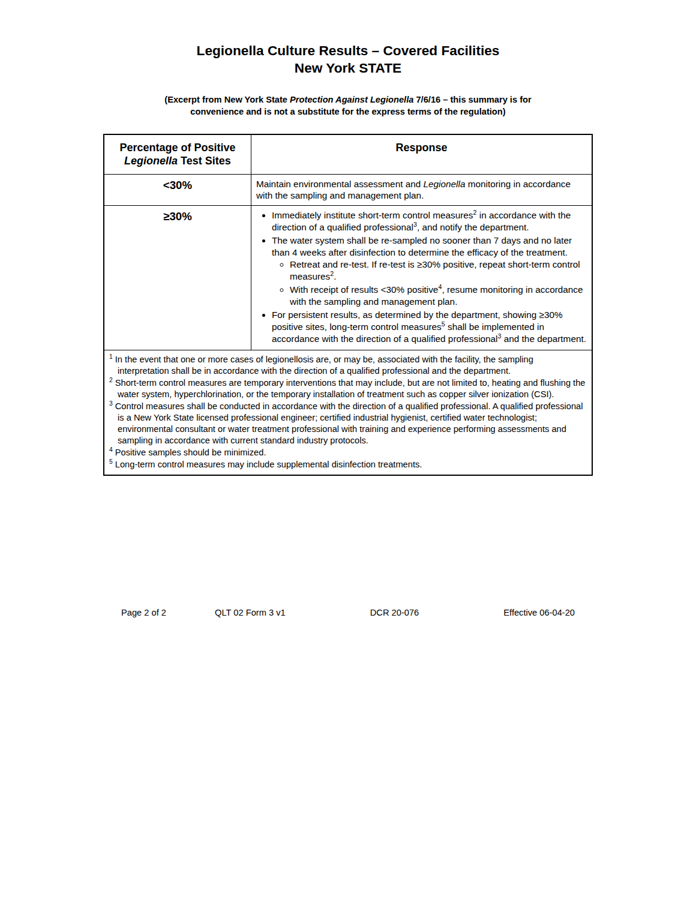Legionella Culture Results – Covered Facilities
New York STATE
(Excerpt from New York State Protection Against Legionella 7/6/16 – this summary is for
convenience and is not a substitute for the express terms of the regulation)
| Percentage of Positive Legionella Test Sites | Response |
| --- | --- |
| <30% | Maintain environmental assessment and Legionella monitoring in accordance with the sampling and management plan. |
| ≥30% | Immediately institute short-term control measures 2 in accordance with the direction of a qualified professional 3 , and notify the department. The water system shall be re-sampled no sooner than 7 days and no later than 4 weeks after disinfection to determine the efficacy of the treatment. Retreat and re-test. If re-test is ≥30% positive, repeat short-term control measures 2 . With receipt of results <30% positive 4 , resume monitoring in accordance with the sampling and management plan. For persistent results, as determined by the department, showing ≥30% positive sites, long-term control measures 5 shall be implemented in accordance with the direction of a qualified professional 3 and the department. |
| 1 In the event that one or more cases of legionellosis are, or may be, associated with the facility, the sampling interpretation shall be in accordance with the direction of a qualified professional and the department. 2 Short-term control measures are temporary interventions that may include, but are not limited to, heating and flushing the water system, hyperchlorination, or the temporary installation of treatment such as copper silver ionization (CSI). 3 Control measures shall be conducted in accordance with the direction of a qualified professional. A qualified professional is a New York State licensed professional engineer; certified industrial hygienist, certified water technologist; environmental consultant or water treatment professional with training and experience performing assessments and sampling in accordance with current standard industry protocols. 4 Positive samples should be minimized. 5 Long-term control measures may include supplemental disinfection treatments. |
Page 2 of 2 QLT 02 Form 3 v1 DCR 20-076 Effective 06-04-20